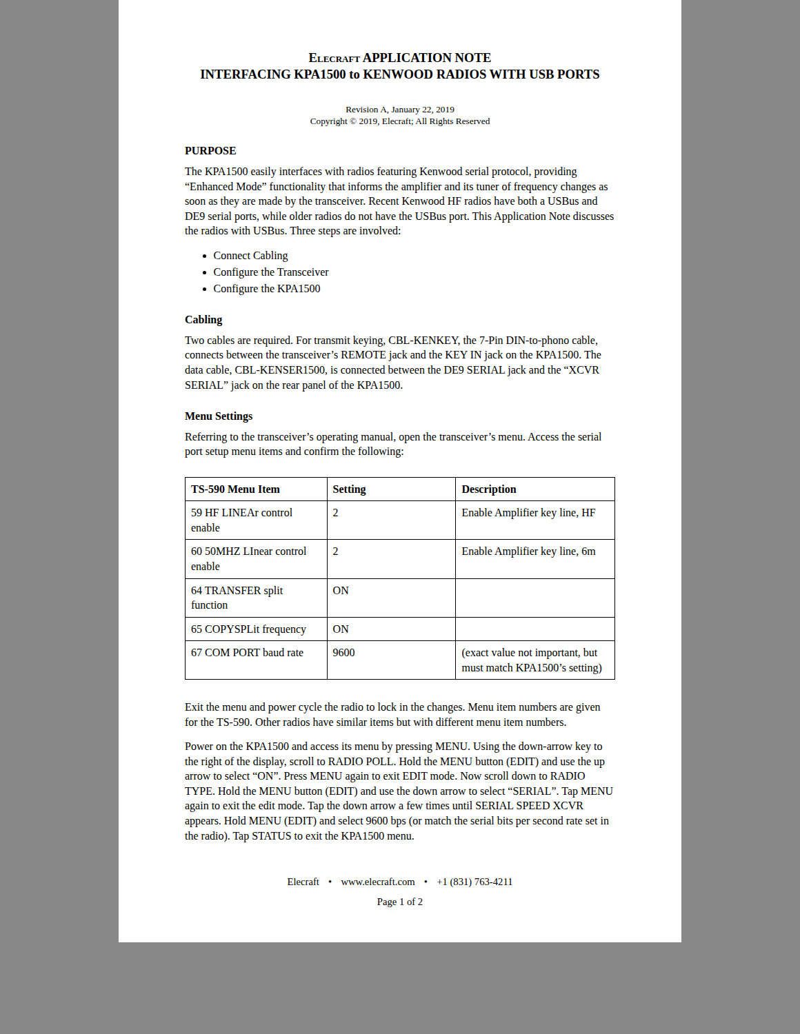Elecraft APPLICATION NOTE
INTERFACING KPA1500 to KENWOOD RADIOS WITH USB PORTS
Revision A, January 22, 2019
Copyright © 2019, Elecraft; All Rights Reserved
PURPOSE
The KPA1500 easily interfaces with radios featuring Kenwood serial protocol, providing “Enhanced Mode” functionality that informs the amplifier and its tuner of frequency changes as soon as they are made by the transceiver. Recent Kenwood HF radios have both a USBus and DE9 serial ports, while older radios do not have the USBus port. This Application Note discusses the radios with USBus. Three steps are involved:
Connect Cabling
Configure the Transceiver
Configure the KPA1500
Cabling
Two cables are required. For transmit keying, CBL-KENKEY, the 7-Pin DIN-to-phono cable, connects between the transceiver’s REMOTE jack and the KEY IN jack on the KPA1500. The data cable, CBL-KENSER1500, is connected between the DE9 SERIAL jack and the “XCVR SERIAL” jack on the rear panel of the KPA1500.
Menu Settings
Referring to the transceiver’s operating manual, open the transceiver’s menu. Access the serial port setup menu items and confirm the following:
| TS-590 Menu Item | Setting | Description |
| --- | --- | --- |
| 59 HF LINEAr control enable | 2 | Enable Amplifier key line, HF |
| 60 50MHZ LInear control enable | 2 | Enable Amplifier key line, 6m |
| 64 TRANSFER split function | ON | |
| 65 COPYSPLit frequency | ON | |
| 67 COM PORT baud rate | 9600 | (exact value not important, but must match KPA1500’s setting) |
Exit the menu and power cycle the radio to lock in the changes. Menu item numbers are given for the TS-590. Other radios have similar items but with different menu item numbers.
Power on the KPA1500 and access its menu by pressing MENU. Using the down-arrow key to the right of the display, scroll to RADIO POLL. Hold the MENU button (EDIT) and use the up arrow to select “ON”. Press MENU again to exit EDIT mode. Now scroll down to RADIO TYPE. Hold the MENU button (EDIT) and use the down arrow to select “SERIAL”. Tap MENU again to exit the edit mode. Tap the down arrow a few times until SERIAL SPEED XCVR appears. Hold MENU (EDIT) and select 9600 bps (or match the serial bits per second rate set in the radio). Tap STATUS to exit the KPA1500 menu.
Elecraft•www.elecraft.com•+1 (831) 763-4211
Page 1 of 2